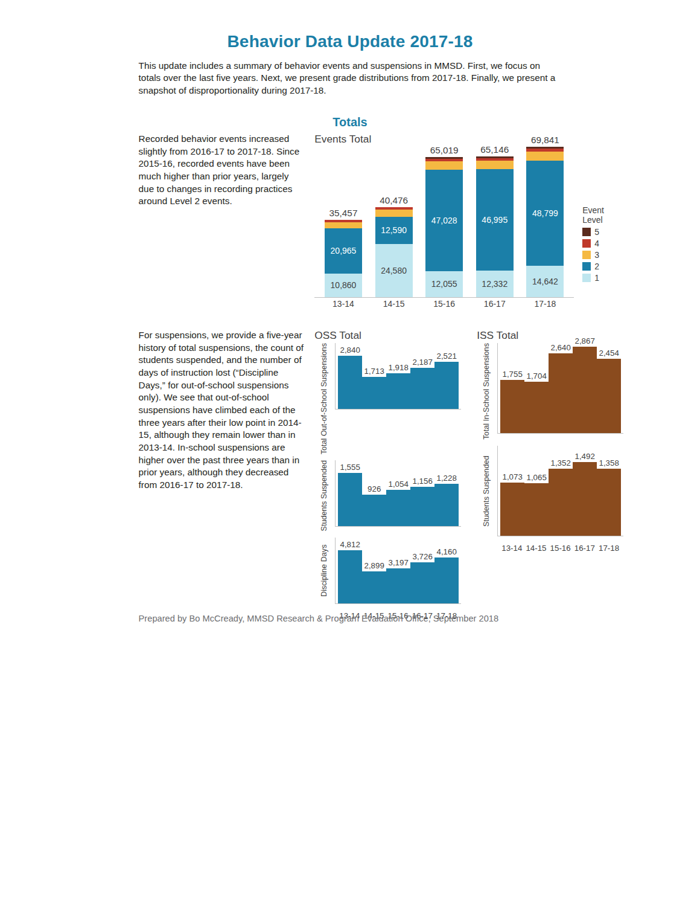Behavior Data Update 2017-18
This update includes a summary of behavior events and suspensions in MMSD. First, we focus on totals over the last five years. Next, we present grade distributions from 2017-18. Finally, we present a snapshot of disproportionality during 2017-18.
Totals
Recorded behavior events increased slightly from 2016-17 to 2017-18. Since 2015-16, recorded events have been much higher than prior years, largely due to changes in recording practices around Level 2 events.
Events Total
35,457
20,965
10,860
40,476
12,590
24,580
65,019
47,028
12,055
65,146
46,995
12,332
69,841
48,799
14,642
13-14
14-15
15-16
16-17
17-18
Event Level
5
4
3
2
1
For suspensions, we provide a five-year history of total suspensions, the count of students suspended, and the number of days of instruction lost (“Discipline Days,” for out-of-school suspensions only). We see that out-of-school suspensions have climbed each of the three years after their low point in 2014-15, although they remain lower than in 2013-14. In-school suspensions are higher over the past three years than in prior years, although they decreased from 2016-17 to 2017-18.
OSS Total
Total Out-of-School Suspensions
2,840
1,713
1,918
2,187
2,521
Students Suspended
1,555
926
1,054
1,156
1,228
Discipline Days
4,812
2,899
3,197
3,726
4,160
13-14
14-15
15-16
16-17
17-18
ISS Total
Total In-School Suspensions
1,755
1,704
2,640
2,867
2,454
Students Suspended
1,073
1,065
1,352
1,492
1,358
13-14
14-15
15-16
16-17
17-18
Prepared by Bo McCready, MMSD Research & Program Evaluation Office, September 2018